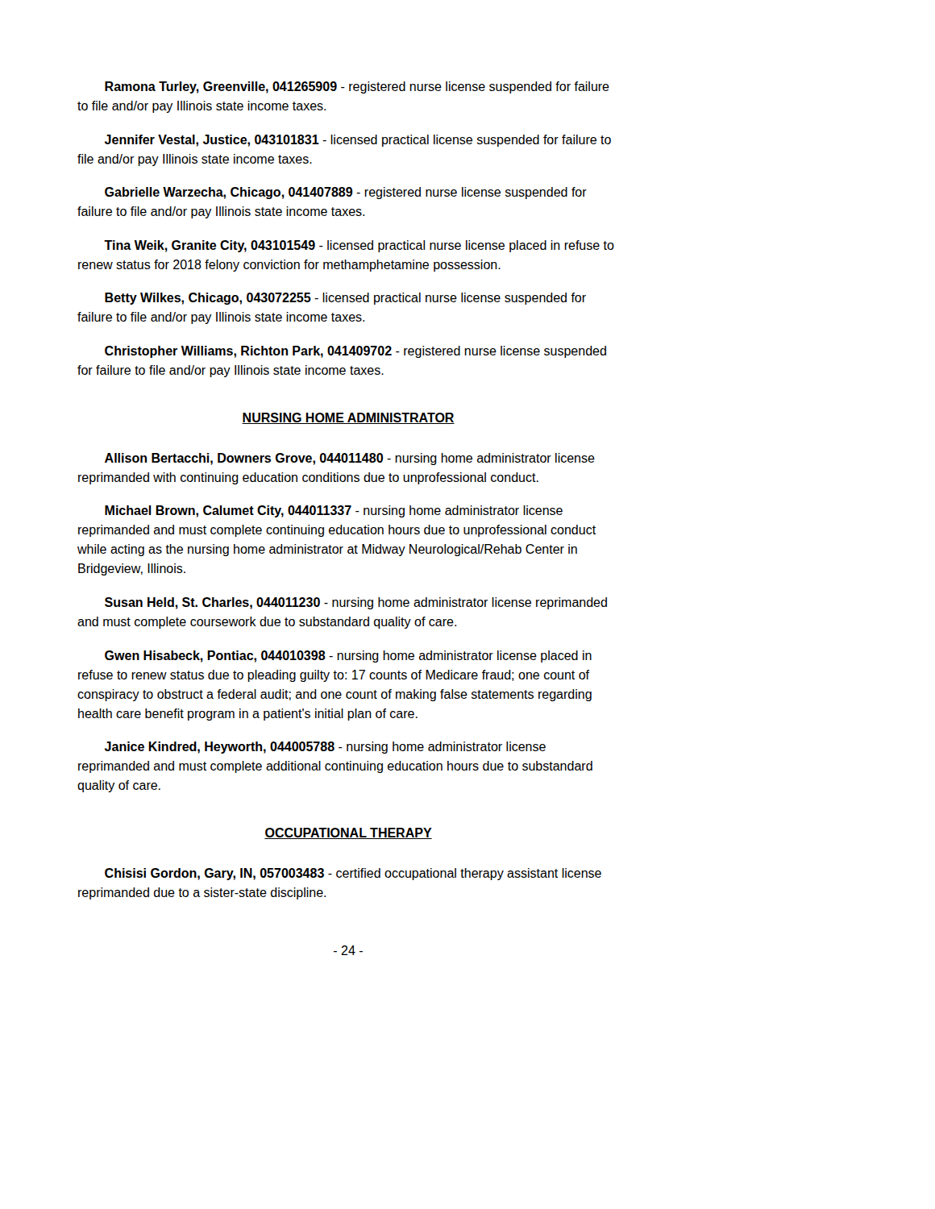Ramona Turley, Greenville, 041265909 - registered nurse license suspended for failure to file and/or pay Illinois state income taxes.
Jennifer Vestal, Justice, 043101831 - licensed practical license suspended for failure to file and/or pay Illinois state income taxes.
Gabrielle Warzecha, Chicago, 041407889 - registered nurse license suspended for failure to file and/or pay Illinois state income taxes.
Tina Weik, Granite City, 043101549 - licensed practical nurse license placed in refuse to renew status for 2018 felony conviction for methamphetamine possession.
Betty Wilkes, Chicago, 043072255 - licensed practical nurse license suspended for failure to file and/or pay Illinois state income taxes.
Christopher Williams, Richton Park, 041409702 - registered nurse license suspended for failure to file and/or pay Illinois state income taxes.
NURSING HOME ADMINISTRATOR
Allison Bertacchi, Downers Grove, 044011480 - nursing home administrator license reprimanded with continuing education conditions due to unprofessional conduct.
Michael Brown, Calumet City, 044011337 - nursing home administrator license reprimanded and must complete continuing education hours due to unprofessional conduct while acting as the nursing home administrator at Midway Neurological/Rehab Center in Bridgeview, Illinois.
Susan Held, St. Charles, 044011230 - nursing home administrator license reprimanded and must complete coursework due to substandard quality of care.
Gwen Hisabeck, Pontiac, 044010398 - nursing home administrator license placed in refuse to renew status due to pleading guilty to: 17 counts of Medicare fraud; one count of conspiracy to obstruct a federal audit; and one count of making false statements regarding health care benefit program in a patient's initial plan of care.
Janice Kindred, Heyworth, 044005788 - nursing home administrator license reprimanded and must complete additional continuing education hours due to substandard quality of care.
OCCUPATIONAL THERAPY
Chisisi Gordon, Gary, IN, 057003483 - certified occupational therapy assistant license reprimanded due to a sister-state discipline.
- 24 -